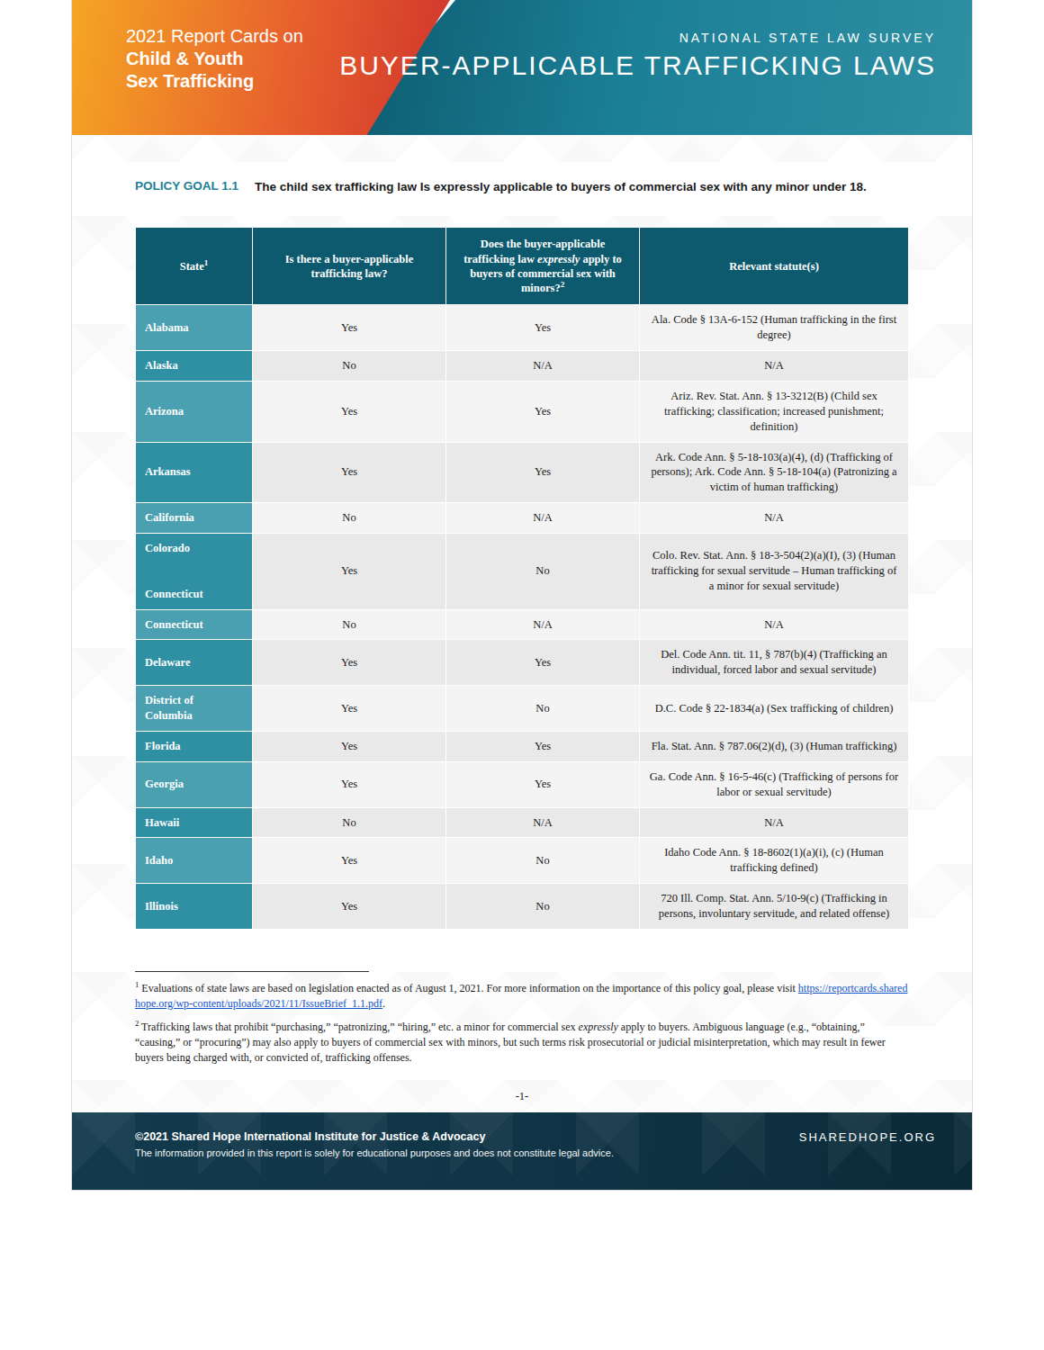2021 Report Cards on
Child & Youth
Sex Trafficking
NATIONAL STATE LAW SURVEY
BUYER-APPLICABLE TRAFFICKING LAWS
POLICY GOAL 1.1
The child sex trafficking law Is expressly applicable to buyers of commercial sex with any minor under 18.
| State 1 | Is there a buyer-applicable trafficking law? | Does the buyer-applicable trafficking law expressly apply to buyers of commercial sex with minors? 2 | Relevant statute(s) |
| --- | --- | --- | --- |
| Alabama | Yes | Yes | Ala. Code § 13A-6-152 (Human trafficking in the first degree) |
| Alaska | No | N/A | N/A |
| Arizona | Yes | Yes | Ariz. Rev. Stat. Ann. § 13-3212(B) (Child sex trafficking; classification; increased punishment; definition) |
| Arkansas | Yes | Yes | Ark. Code Ann. § 5-18-103(a)(4), (d) (Trafficking of persons); Ark. Code Ann. § 5-18-104(a) (Patronizing a victim of human trafficking) |
| California | No | N/A | N/A |
| Colorado Connecticut | Yes | No | Colo. Rev. Stat. Ann. § 18-3-504(2)(a)(I), (3) (Human trafficking for sexual servitude – Human trafficking of a minor for sexual servitude) |
| Connecticut | No | N/A | N/A |
| Delaware | Yes | Yes | Del. Code Ann. tit. 11, § 787(b)(4) (Trafficking an individual, forced labor and sexual servitude) |
| District of Columbia | Yes | No | D.C. Code § 22-1834(a) (Sex trafficking of children) |
| Florida | Yes | Yes | Fla. Stat. Ann. § 787.06(2)(d), (3) (Human trafficking) |
| Georgia | Yes | Yes | Ga. Code Ann. § 16-5-46(c) (Trafficking of persons for labor or sexual servitude) |
| Hawaii | No | N/A | N/A |
| Idaho | Yes | No | Idaho Code Ann. § 18-8602(1)(a)(i), (c) (Human trafficking defined) |
| Illinois | Yes | No | 720 Ill. Comp. Stat. Ann. 5/10-9(c) (Trafficking in persons, involuntary servitude, and related offense) |
1 Evaluations of state laws are based on legislation enacted as of August 1, 2021. For more information on the importance of this policy goal, please visit https://reportcards.sharedhope.org/wp-content/uploads/2021/11/IssueBrief_1.1.pdf.
2 Trafficking laws that prohibit “purchasing,” “patronizing,” “hiring,” etc. a minor for commercial sex expressly apply to buyers. Ambiguous language (e.g., “obtaining,” “causing,” or “procuring”) may also apply to buyers of commercial sex with minors, but such terms risk prosecutorial or judicial misinterpretation, which may result in fewer buyers being charged with, or convicted of, trafficking offenses.
-1-
©2021 Shared Hope International Institute for Justice & Advocacy
The information provided in this report is solely for educational purposes and does not constitute legal advice.
SHAREDHOPE.ORG